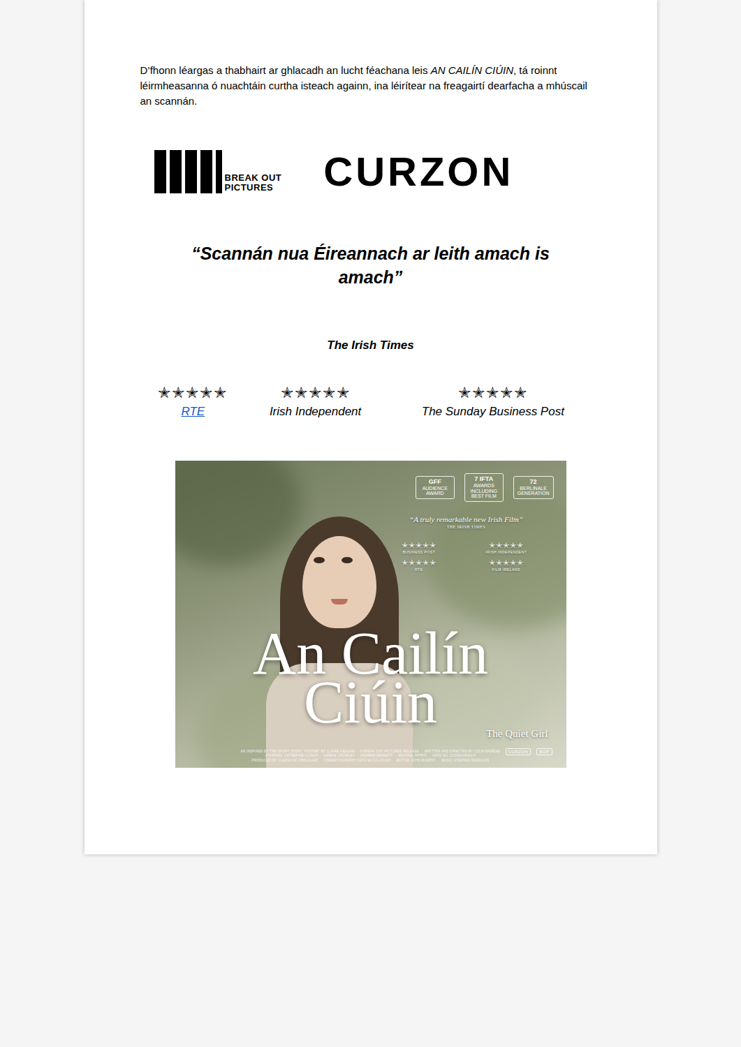D’fhonn léargas a thabhairt ar ghlacadh an lucht féachana leis AN CAILÍN CIÚIN, tá roinnt léirmheasanna ó nuachtáin curtha isteach againn, ina léirítear na freagairtí dearfacha a mhúscail an scannán.
BREAK OUT
PICTURES
CURZON
“Scannán nua Éireannach ar leith amach is amach”
The Irish Times
| ✭✭✭✭✭ | ✭✭✭✭✭ | ✭✭✭✭✭ |
| RTE | Irish Independent | The Sunday Business Post |
GFFAUDIENCE
AWARD
7 IFTAAWARDS
INCLUDING
BEST FILM
72 BERLINALE
GENERATION
“A truly remarkable new Irish Film”
THE IRISH TIMES
| ✭✭✭✭✭ BUSINESS POST | ✭✭✭✭✭ IRISH INDEPENDENT |
| ✭✭✭✭✭ RTE | ✭✭✭✭✭ FILM IRELAND |
An Cailín Ciúin
The Quiet Girl
CURZON BOP
AN INSPIRED BY THE SHORT STORY “FOSTER” BY CLAIRE KEEGAN · A BREAK OUT PICTURES RELEASE · WRITTEN AND DIRECTED BY COLM BAIRÉAD
STARRING CATHERINE CLINCH · CARRIE CROWLEY · ANDREW BENNETT · MICHAEL PATRIC · KATE NIC CHONAONAIGH
PRODUCED BY CLEONA NÍ CHRUALAOÍ · CINEMATOGRAPHY KATE McCULLOUGH · EDITOR JOHN MURPHY · MUSIC STEPHEN RENNICKS